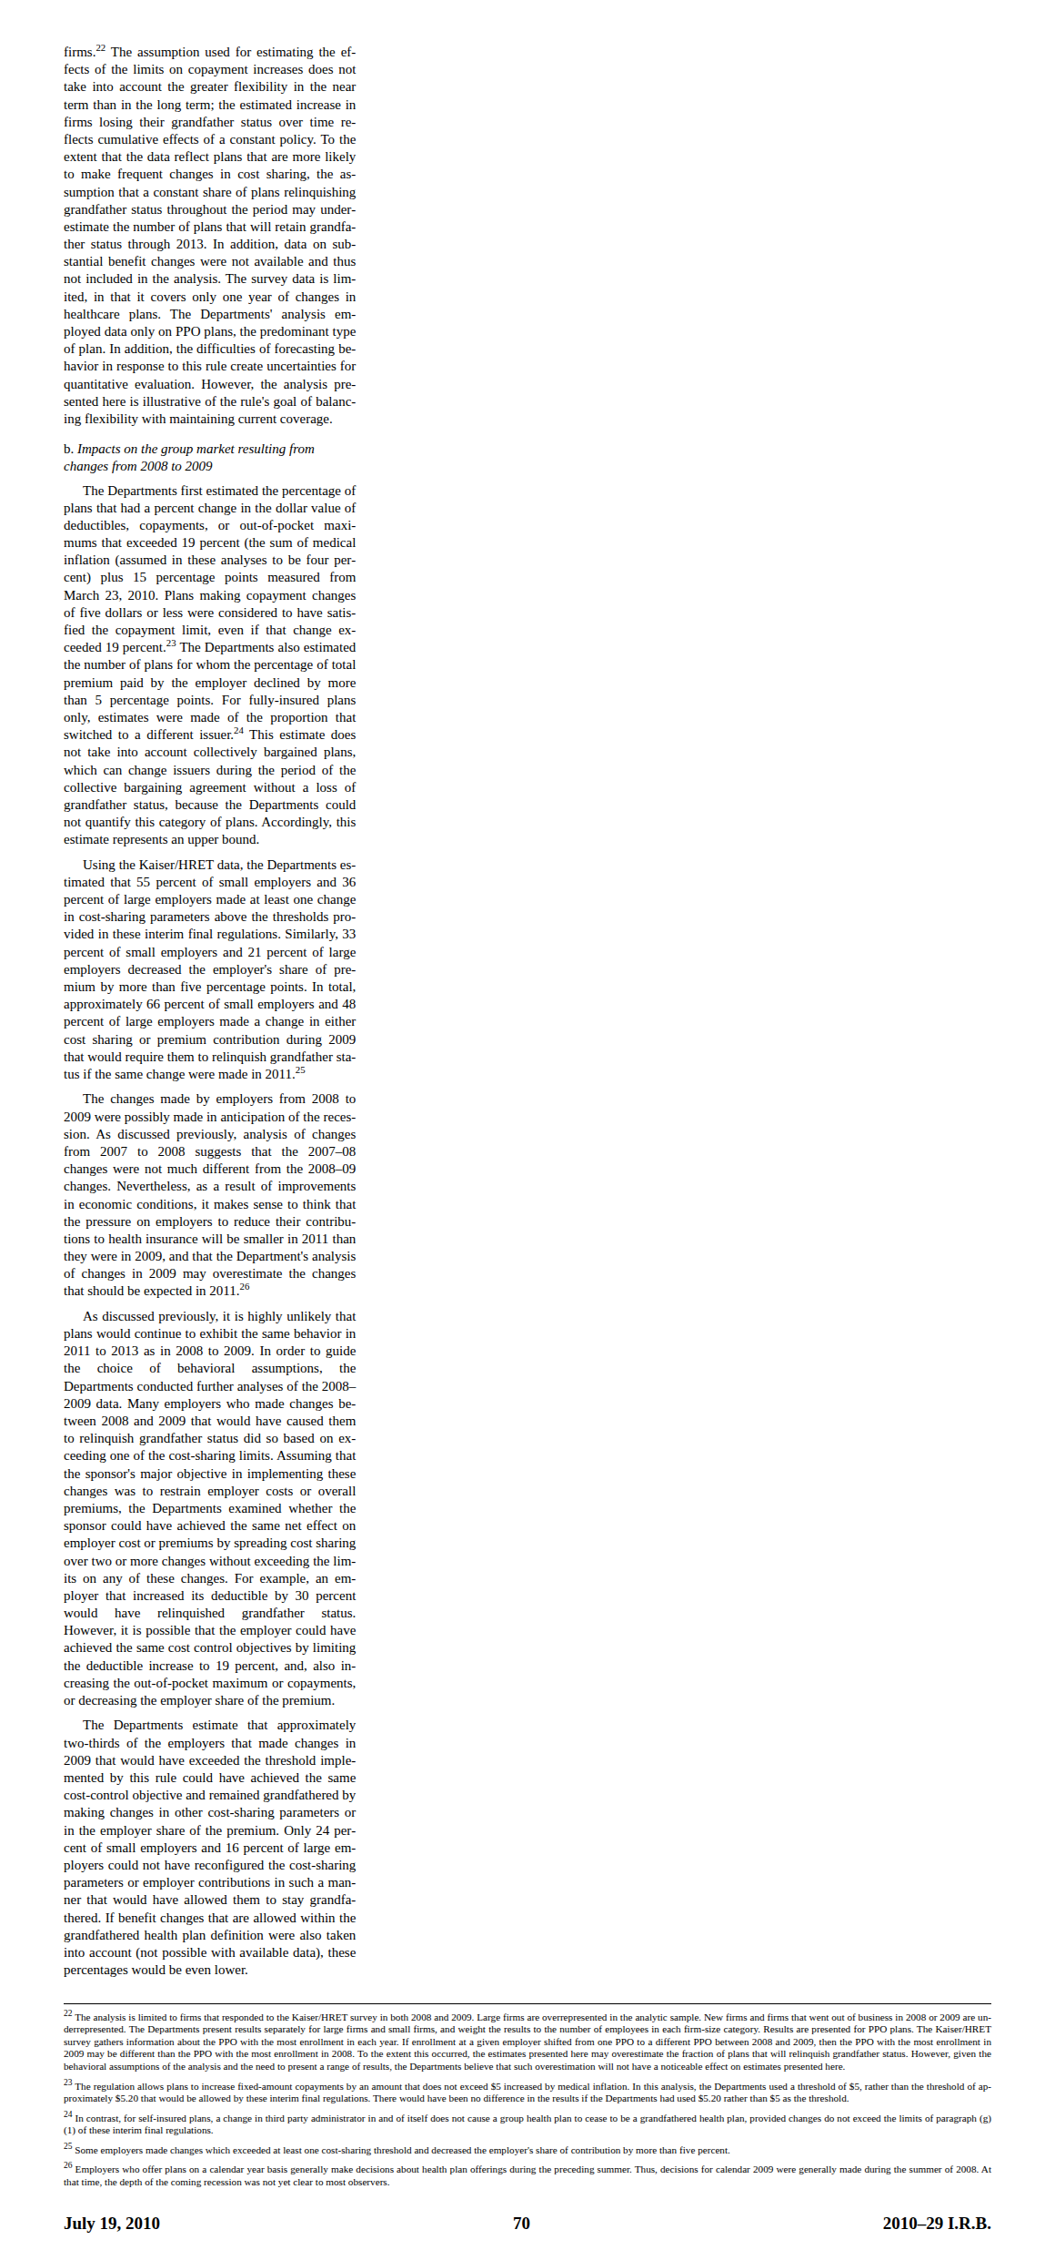firms.22 The assumption used for estimating the effects of the limits on copayment increases does not take into account the greater flexibility in the near term than in the long term; the estimated increase in firms losing their grandfather status over time reflects cumulative effects of a constant policy. To the extent that the data reflect plans that are more likely to make frequent changes in cost sharing, the assumption that a constant share of plans relinquishing grandfather status throughout the period may underestimate the number of plans that will retain grandfather status through 2013. In addition, data on substantial benefit changes were not available and thus not included in the analysis. The survey data is limited, in that it covers only one year of changes in healthcare plans. The Departments' analysis employed data only on PPO plans, the predominant type of plan. In addition, the difficulties of forecasting behavior in response to this rule create uncertainties for quantitative evaluation. However, the analysis presented here is illustrative of the rule's goal of balancing flexibility with maintaining current coverage.
b. Impacts on the group market resulting from changes from 2008 to 2009
The Departments first estimated the percentage of plans that had a percent change in the dollar value of deductibles, copayments, or out-of-pocket maximums that exceeded 19 percent (the sum of medical inflation (assumed in these analyses to be four percent) plus 15 percentage points measured from March 23, 2010. Plans making copayment changes of five dollars or less were considered to have satisfied the copayment limit, even if that change exceeded 19 percent.23 The Departments also estimated the number of plans for whom the percentage of total premium paid by the employer declined by more than 5 percentage points. For fully-insured plans only, estimates were made of the proportion that switched to a different issuer.24 This estimate does not take into account collectively bargained plans, which can change issuers during the period of the collective bargaining agreement without a loss of grandfather status, because the Departments could not quantify this category of plans. Accordingly, this estimate represents an upper bound.
Using the Kaiser/HRET data, the Departments estimated that 55 percent of small employers and 36 percent of large employers made at least one change in cost-sharing parameters above the thresholds provided in these interim final regulations. Similarly, 33 percent of small employers and 21 percent of large employers decreased the employer's share of premium by more than five percentage points. In total, approximately 66 percent of small employers and 48 percent of large employers made a change in either cost sharing or premium contribution during 2009 that would require them to relinquish grandfather status if the same change were made in 2011.25
The changes made by employers from 2008 to 2009 were possibly made in anticipation of the recession. As discussed previously, analysis of changes from 2007 to 2008 suggests that the 2007–08 changes were not much different from the 2008–09 changes. Nevertheless, as a result of improvements in economic conditions, it makes sense to think that the pressure on employers to reduce their contributions to health insurance will be smaller in 2011 than they were in 2009, and that the Department's analysis of changes in 2009 may overestimate the changes that should be expected in 2011.26
As discussed previously, it is highly unlikely that plans would continue to exhibit the same behavior in 2011 to 2013 as in 2008 to 2009. In order to guide the choice of behavioral assumptions, the Departments conducted further analyses of the 2008–2009 data. Many employers who made changes between 2008 and 2009 that would have caused them to relinquish grandfather status did so based on exceeding one of the cost-sharing limits. Assuming that the sponsor's major objective in implementing these changes was to restrain employer costs or overall premiums, the Departments examined whether the sponsor could have achieved the same net effect on employer cost or premiums by spreading cost sharing over two or more changes without exceeding the limits on any of these changes. For example, an employer that increased its deductible by 30 percent would have relinquished grandfather status. However, it is possible that the employer could have achieved the same cost control objectives by limiting the deductible increase to 19 percent, and, also increasing the out-of-pocket maximum or copayments, or decreasing the employer share of the premium.
The Departments estimate that approximately two-thirds of the employers that made changes in 2009 that would have exceeded the threshold implemented by this rule could have achieved the same cost-control objective and remained grandfathered by making changes in other cost-sharing parameters or in the employer share of the premium. Only 24 percent of small employers and 16 percent of large employers could not have reconfigured the cost-sharing parameters or employer contributions in such a manner that would have allowed them to stay grandfathered. If benefit changes that are allowed within the grandfathered health plan definition were also taken into account (not possible with available data), these percentages would be even lower.
22 The analysis is limited to firms that responded to the Kaiser/HRET survey in both 2008 and 2009. Large firms are overrepresented in the analytic sample. New firms and firms that went out of business in 2008 or 2009 are underrepresented. The Departments present results separately for large firms and small firms, and weight the results to the number of employees in each firm-size category. Results are presented for PPO plans. The Kaiser/HRET survey gathers information about the PPO with the most enrollment in each year. If enrollment at a given employer shifted from one PPO to a different PPO between 2008 and 2009, then the PPO with the most enrollment in 2009 may be different than the PPO with the most enrollment in 2008. To the extent this occurred, the estimates presented here may overestimate the fraction of plans that will relinquish grandfather status. However, given the behavioral assumptions of the analysis and the need to present a range of results, the Departments believe that such overestimation will not have a noticeable effect on estimates presented here.
23 The regulation allows plans to increase fixed-amount copayments by an amount that does not exceed $5 increased by medical inflation. In this analysis, the Departments used a threshold of $5, rather than the threshold of approximately $5.20 that would be allowed by these interim final regulations. There would have been no difference in the results if the Departments had used $5.20 rather than $5 as the threshold.
24 In contrast, for self-insured plans, a change in third party administrator in and of itself does not cause a group health plan to cease to be a grandfathered health plan, provided changes do not exceed the limits of paragraph (g)(1) of these interim final regulations.
25 Some employers made changes which exceeded at least one cost-sharing threshold and decreased the employer's share of contribution by more than five percent.
26 Employers who offer plans on a calendar year basis generally make decisions about health plan offerings during the preceding summer. Thus, decisions for calendar 2009 were generally made during the summer of 2008. At that time, the depth of the coming recession was not yet clear to most observers.
July 19, 2010
70
2010–29 I.R.B.